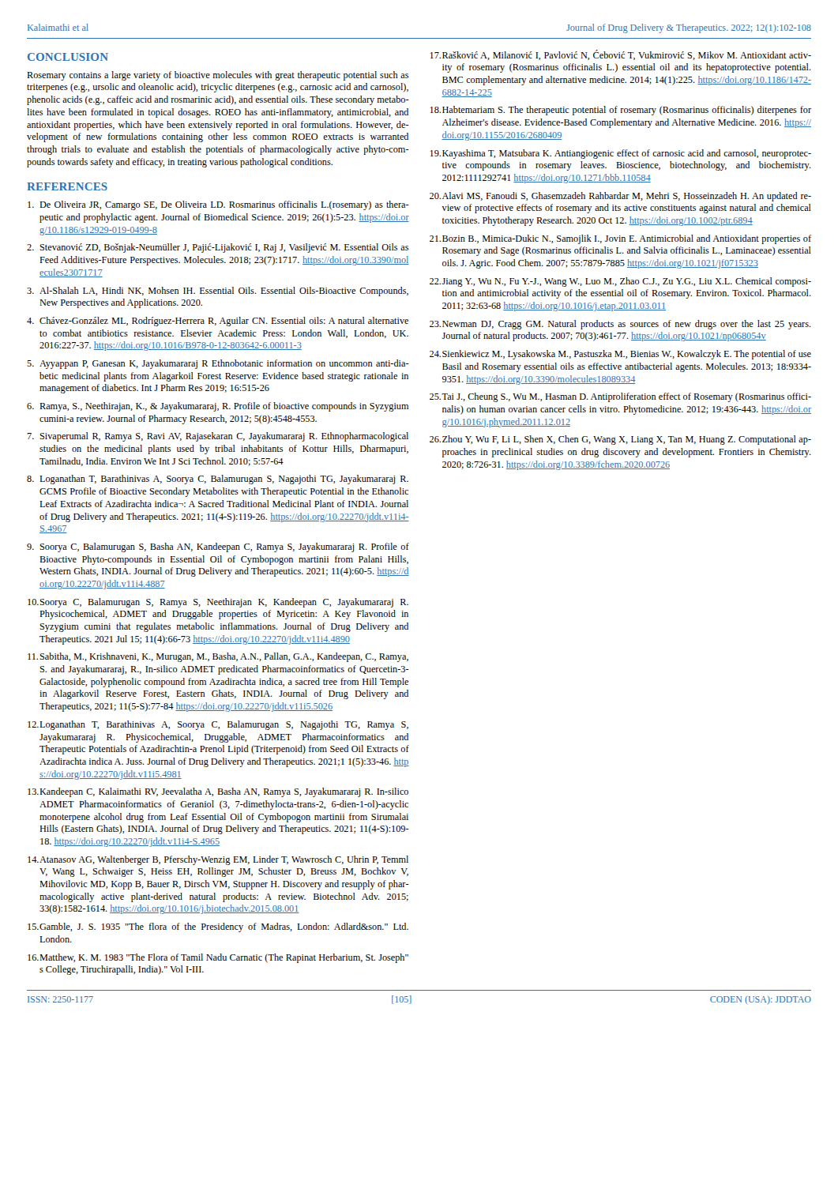Kalaimathi et al
Journal of Drug Delivery & Therapeutics. 2022; 12(1):102-108
CONCLUSION
Rosemary contains a large variety of bioactive molecules with great therapeutic potential such as triterpenes (e.g., ursolic and oleanolic acid), tricyclic diterpenes (e.g., carnosic acid and carnosol), phenolic acids (e.g., caffeic acid and rosmarinic acid), and essential oils. These secondary metabolites have been formulated in topical dosages. ROEO has anti-inflammatory, antimicrobial, and antioxidant properties, which have been extensively reported in oral formulations. However, development of new formulations containing other less common ROEO extracts is warranted through trials to evaluate and establish the potentials of pharmacologically active phyto-compounds towards safety and efficacy, in treating various pathological conditions.
REFERENCES
De Oliveira JR, Camargo SE, De Oliveira LD. Rosmarinus officinalis L.(rosemary) as therapeutic and prophylactic agent. Journal of Biomedical Science. 2019; 26(1):5-23. https://doi.org/10.1186/s12929-019-0499-8
Stevanović ZD, Bošnjak-Neumüller J, Pajić-Lijaković I, Raj J, Vasiljević M. Essential Oils as Feed Additives-Future Perspectives. Molecules. 2018; 23(7):1717. https://doi.org/10.3390/molecules23071717
Al-Shalah LA, Hindi NK, Mohsen IH. Essential Oils. Essential Oils-Bioactive Compounds, New Perspectives and Applications. 2020.
Chávez-González ML, Rodríguez-Herrera R, Aguilar CN. Essential oils: A natural alternative to combat antibiotics resistance. Elsevier Academic Press: London Wall, London, UK. 2016:227-37. https://doi.org/10.1016/B978-0-12-803642-6.00011-3
Ayyappan P, Ganesan K, Jayakumararaj R Ethnobotanic information on uncommon anti-diabetic medicinal plants from Alagarkoil Forest Reserve: Evidence based strategic rationale in management of diabetics. Int J Pharm Res 2019; 16:515-26
Ramya, S., Neethirajan, K., & Jayakumararaj, R. Profile of bioactive compounds in Syzygium cumini-a review. Journal of Pharmacy Research, 2012; 5(8):4548-4553.
Sivaperumal R, Ramya S, Ravi AV, Rajasekaran C, Jayakumararaj R. Ethnopharmacological studies on the medicinal plants used by tribal inhabitants of Kottur Hills, Dharmapuri, Tamilnadu, India. Environ We Int J Sci Technol. 2010; 5:57-64
Loganathan T, Barathinivas A, Soorya C, Balamurugan S, Nagajothi TG, Jayakumararaj R. GCMS Profile of Bioactive Secondary Metabolites with Therapeutic Potential in the Ethanolic Leaf Extracts of Azadirachta indica¬: A Sacred Traditional Medicinal Plant of INDIA. Journal of Drug Delivery and Therapeutics. 2021; 11(4-S):119-26. https://doi.org/10.22270/jddt.v11i4-S.4967
Soorya C, Balamurugan S, Basha AN, Kandeepan C, Ramya S, Jayakumararaj R. Profile of Bioactive Phyto-compounds in Essential Oil of Cymbopogon martinii from Palani Hills, Western Ghats, INDIA. Journal of Drug Delivery and Therapeutics. 2021; 11(4):60-5. https://doi.org/10.22270/jddt.v11i4.4887
Soorya C, Balamurugan S, Ramya S, Neethirajan K, Kandeepan C, Jayakumararaj R. Physicochemical, ADMET and Druggable properties of Myricetin: A Key Flavonoid in Syzygium cumini that regulates metabolic inflammations. Journal of Drug Delivery and Therapeutics. 2021 Jul 15; 11(4):66-73 https://doi.org/10.22270/jddt.v11i4.4890
Sabitha, M., Krishnaveni, K., Murugan, M., Basha, A.N., Pallan, G.A., Kandeepan, C., Ramya, S. and Jayakumararaj, R., In-silico ADMET predicated Pharmacoinformatics of Quercetin-3-Galactoside, polyphenolic compound from Azadirachta indica, a sacred tree from Hill Temple in Alagarkovil Reserve Forest, Eastern Ghats, INDIA. Journal of Drug Delivery and Therapeutics, 2021; 11(5-S):77-84 https://doi.org/10.22270/jddt.v11i5.5026
Loganathan T, Barathinivas A, Soorya C, Balamurugan S, Nagajothi TG, Ramya S, Jayakumararaj R. Physicochemical, Druggable, ADMET Pharmacoinformatics and Therapeutic Potentials of Azadirachtin-a Prenol Lipid (Triterpenoid) from Seed Oil Extracts of Azadirachta indica A. Juss. Journal of Drug Delivery and Therapeutics. 2021;1 1(5):33-46. https://doi.org/10.22270/jddt.v11i5.4981
Kandeepan C, Kalaimathi RV, Jeevalatha A, Basha AN, Ramya S, Jayakumararaj R. In-silico ADMET Pharmacoinformatics of Geraniol (3, 7-dimethylocta-trans-2, 6-dien-1-ol)-acyclic monoterpene alcohol drug from Leaf Essential Oil of Cymbopogon martinii from Sirumalai Hills (Eastern Ghats), INDIA. Journal of Drug Delivery and Therapeutics. 2021; 11(4-S):109-18. https://doi.org/10.22270/jddt.v11i4-S.4965
Atanasov AG, Waltenberger B, Pferschy-Wenzig EM, Linder T, Wawrosch C, Uhrin P, Temml V, Wang L, Schwaiger S, Heiss EH, Rollinger JM, Schuster D, Breuss JM, Bochkov V, Mihovilovic MD, Kopp B, Bauer R, Dirsch VM, Stuppner H. Discovery and resupply of pharmacologically active plant-derived natural products: A review. Biotechnol Adv. 2015; 33(8):1582-1614. https://doi.org/10.1016/j.biotechadv.2015.08.001
Gamble, J. S. 1935 "The flora of the Presidency of Madras, London: Adlard&son." Ltd. London.
Matthew, K. M. 1983 "The Flora of Tamil Nadu Carnatic (The Rapinat Herbarium, St. Joseph" s College, Tiruchirapalli, India)." Vol I-III.
Rašković A, Milanović I, Pavlović N, Ćebović T, Vukmirović S, Mikov M. Antioxidant activity of rosemary (Rosmarinus officinalis L.) essential oil and its hepatoprotective potential. BMC complementary and alternative medicine. 2014; 14(1):225. https://doi.org/10.1186/1472-6882-14-225
Habtemariam S. The therapeutic potential of rosemary (Rosmarinus officinalis) diterpenes for Alzheimer's disease. Evidence-Based Complementary and Alternative Medicine. 2016. https://doi.org/10.1155/2016/2680409
Kayashima T, Matsubara K. Antiangiogenic effect of carnosic acid and carnosol, neuroprotective compounds in rosemary leaves. Bioscience, biotechnology, and biochemistry. 2012:1111292741 https://doi.org/10.1271/bbb.110584
Alavi MS, Fanoudi S, Ghasemzadeh Rahbardar M, Mehri S, Hosseinzadeh H. An updated review of protective effects of rosemary and its active constituents against natural and chemical toxicities. Phytotherapy Research. 2020 Oct 12. https://doi.org/10.1002/ptr.6894
Bozin B., Mimica-Dukic N., Samojlik I., Jovin E. Antimicrobial and Antioxidant properties of Rosemary and Sage (Rosmarinus officinalis L. and Salvia officinalis L., Laminaceae) essential oils. J. Agric. Food Chem. 2007; 55:7879-7885 https://doi.org/10.1021/jf0715323
Jiang Y., Wu N., Fu Y.-J., Wang W., Luo M., Zhao C.J., Zu Y.G., Liu X.L. Chemical composition and antimicrobial activity of the essential oil of Rosemary. Environ. Toxicol. Pharmacol. 2011; 32:63-68 https://doi.org/10.1016/j.etap.2011.03.011
Newman DJ, Cragg GM. Natural products as sources of new drugs over the last 25 years. Journal of natural products. 2007; 70(3):461-77. https://doi.org/10.1021/np068054v
Sienkiewicz M., Lysakowska M., Pastuszka M., Bienias W., Kowalczyk E. The potential of use Basil and Rosemary essential oils as effective antibacterial agents. Molecules. 2013; 18:9334-9351. https://doi.org/10.3390/molecules18089334
Tai J., Cheung S., Wu M., Hasman D. Antiproliferation effect of Rosemary (Rosmarinus officinalis) on human ovarian cancer cells in vitro. Phytomedicine. 2012; 19:436-443. https://doi.org/10.1016/j.phymed.2011.12.012
Zhou Y, Wu F, Li L, Shen X, Chen G, Wang X, Liang X, Tan M, Huang Z. Computational approaches in preclinical studies on drug discovery and development. Frontiers in Chemistry. 2020; 8:726-31. https://doi.org/10.3389/fchem.2020.00726
ISSN: 2250-1177
[105]
CODEN (USA): JDDTAO